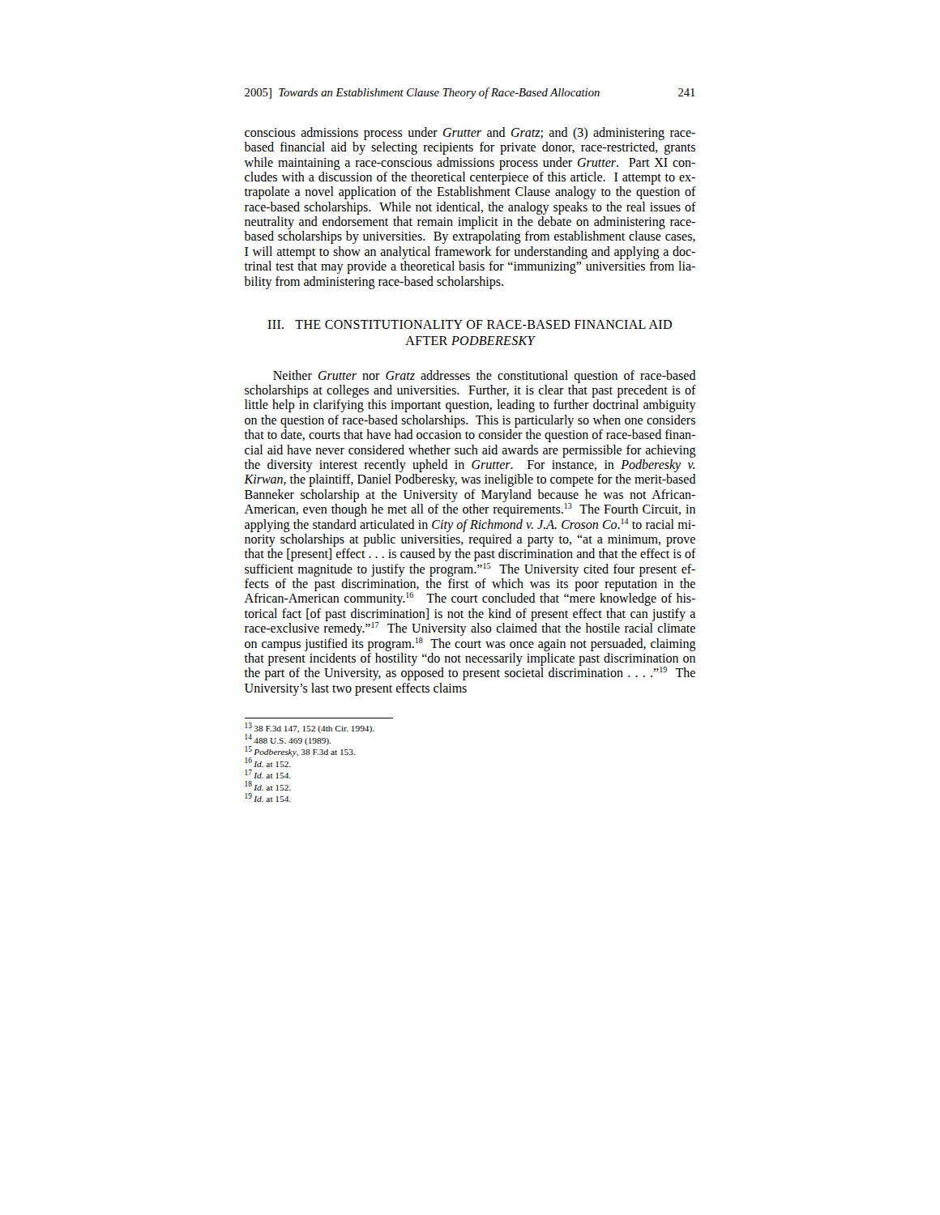2005] Towards an Establishment Clause Theory of Race-Based Allocation 241
conscious admissions process under Grutter and Gratz; and (3) administering race-based financial aid by selecting recipients for private donor, race-restricted, grants while maintaining a race-conscious admissions process under Grutter. Part XI concludes with a discussion of the theoretical centerpiece of this article. I attempt to extrapolate a novel application of the Establishment Clause analogy to the question of race-based scholarships. While not identical, the analogy speaks to the real issues of neutrality and endorsement that remain implicit in the debate on administering race-based scholarships by universities. By extrapolating from establishment clause cases, I will attempt to show an analytical framework for understanding and applying a doctrinal test that may provide a theoretical basis for “immunizing” universities from liability from administering race-based scholarships.
III. THE CONSTITUTIONALITY OF RACE-BASED FINANCIAL AID
AFTER PODBERESKY
Neither Grutter nor Gratz addresses the constitutional question of race-based scholarships at colleges and universities. Further, it is clear that past precedent is of little help in clarifying this important question, leading to further doctrinal ambiguity on the question of race-based scholarships. This is particularly so when one considers that to date, courts that have had occasion to consider the question of race-based financial aid have never considered whether such aid awards are permissible for achieving the diversity interest recently upheld in Grutter. For instance, in Podberesky v. Kirwan, the plaintiff, Daniel Podberesky, was ineligible to compete for the merit-based Banneker scholarship at the University of Maryland because he was not African-American, even though he met all of the other requirements.13 The Fourth Circuit, in applying the standard articulated in City of Richmond v. J.A. Croson Co.14 to racial minority scholarships at public universities, required a party to, “at a minimum, prove that the [present] effect . . . is caused by the past discrimination and that the effect is of sufficient magnitude to justify the program.”15 The University cited four present effects of the past discrimination, the first of which was its poor reputation in the African-American community.16 The court concluded that “mere knowledge of historical fact [of past discrimination] is not the kind of present effect that can justify a race-exclusive remedy.”17 The University also claimed that the hostile racial climate on campus justified its program.18 The court was once again not persuaded, claiming that present incidents of hostility “do not necessarily implicate past discrimination on the part of the University, as opposed to present societal discrimination . . . .”19 The University’s last two present effects claims
1338 F.3d 147, 152 (4th Cir. 1994).
14488 U.S. 469 (1989).
15Podberesky, 38 F.3d at 153.
16Id. at 152.
17Id. at 154.
18Id. at 152.
19Id. at 154.